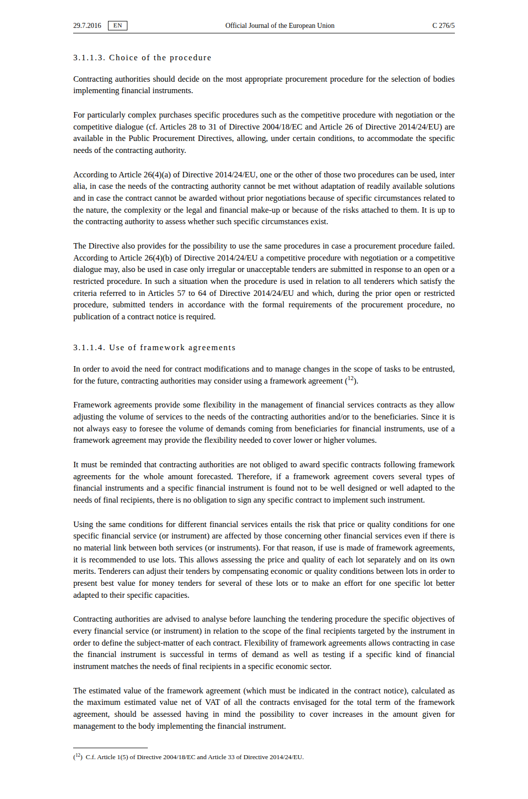29.7.2016 EN Official Journal of the European Union C 276/5
3.1.1.3. Choice of the procedure
Contracting authorities should decide on the most appropriate procurement procedure for the selection of bodies implementing financial instruments.
For particularly complex purchases specific procedures such as the competitive procedure with negotiation or the competitive dialogue (cf. Articles 28 to 31 of Directive 2004/18/EC and Article 26 of Directive 2014/24/EU) are available in the Public Procurement Directives, allowing, under certain conditions, to accommodate the specific needs of the contracting authority.
According to Article 26(4)(a) of Directive 2014/24/EU, one or the other of those two procedures can be used, inter alia, in case the needs of the contracting authority cannot be met without adaptation of readily available solutions and in case the contract cannot be awarded without prior negotiations because of specific circumstances related to the nature, the complexity or the legal and financial make-up or because of the risks attached to them. It is up to the contracting authority to assess whether such specific circumstances exist.
The Directive also provides for the possibility to use the same procedures in case a procurement procedure failed. According to Article 26(4)(b) of Directive 2014/24/EU a competitive procedure with negotiation or a competitive dialogue may, also be used in case only irregular or unacceptable tenders are submitted in response to an open or a restricted procedure. In such a situation when the procedure is used in relation to all tenderers which satisfy the criteria referred to in Articles 57 to 64 of Directive 2014/24/EU and which, during the prior open or restricted procedure, submitted tenders in accordance with the formal requirements of the procurement procedure, no publication of a contract notice is required.
3.1.1.4. Use of framework agreements
In order to avoid the need for contract modifications and to manage changes in the scope of tasks to be entrusted, for the future, contracting authorities may consider using a framework agreement (12).
Framework agreements provide some flexibility in the management of financial services contracts as they allow adjusting the volume of services to the needs of the contracting authorities and/or to the beneficiaries. Since it is not always easy to foresee the volume of demands coming from beneficiaries for financial instruments, use of a framework agreement may provide the flexibility needed to cover lower or higher volumes.
It must be reminded that contracting authorities are not obliged to award specific contracts following framework agreements for the whole amount forecasted. Therefore, if a framework agreement covers several types of financial instruments and a specific financial instrument is found not to be well designed or well adapted to the needs of final recipients, there is no obligation to sign any specific contract to implement such instrument.
Using the same conditions for different financial services entails the risk that price or quality conditions for one specific financial service (or instrument) are affected by those concerning other financial services even if there is no material link between both services (or instruments). For that reason, if use is made of framework agreements, it is recommended to use lots. This allows assessing the price and quality of each lot separately and on its own merits. Tenderers can adjust their tenders by compensating economic or quality conditions between lots in order to present best value for money tenders for several of these lots or to make an effort for one specific lot better adapted to their specific capacities.
Contracting authorities are advised to analyse before launching the tendering procedure the specific objectives of every financial service (or instrument) in relation to the scope of the final recipients targeted by the instrument in order to define the subject-matter of each contract. Flexibility of framework agreements allows contracting in case the financial instrument is successful in terms of demand as well as testing if a specific kind of financial instrument matches the needs of final recipients in a specific economic sector.
The estimated value of the framework agreement (which must be indicated in the contract notice), calculated as the maximum estimated value net of VAT of all the contracts envisaged for the total term of the framework agreement, should be assessed having in mind the possibility to cover increases in the amount given for management to the body implementing the financial instrument.
(12) C.f. Article 1(5) of Directive 2004/18/EC and Article 33 of Directive 2014/24/EU.